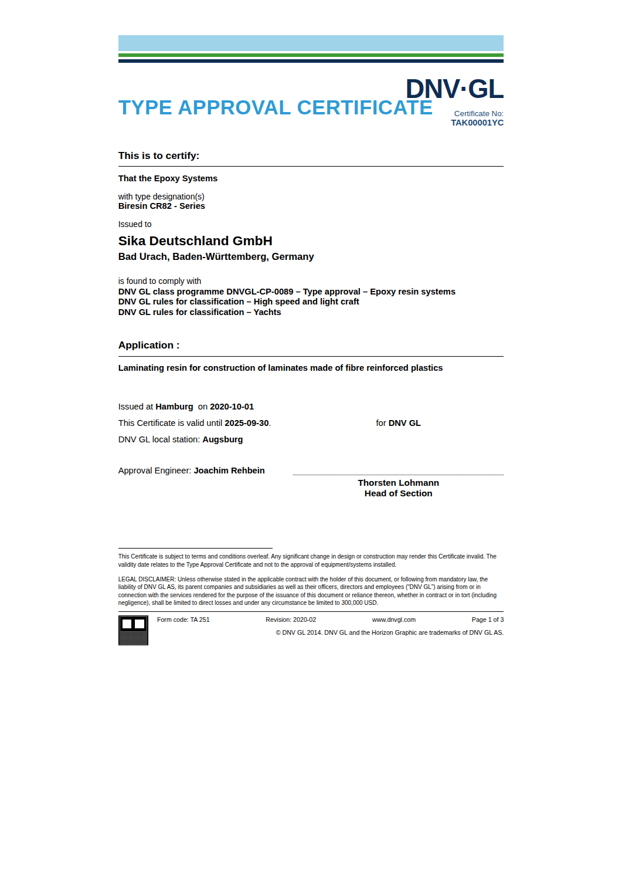DNV·GL
Certificate No:
TAK00001YC
TYPE APPROVAL CERTIFICATE
This is to certify:
That the Epoxy Systems
with type designation(s)
Biresin CR82 - Series
Issued to
Sika Deutschland GmbH
Bad Urach, Baden-Württemberg, Germany
is found to comply with
DNV GL class programme DNVGL-CP-0089 – Type approval – Epoxy resin systems
DNV GL rules for classification – High speed and light craft
DNV GL rules for classification – Yachts
Application :
Laminating resin for construction of laminates made of fibre reinforced plastics
Issued at Hamburg on 2020-10-01
This Certificate is valid until 2025-09-30.
for DNV GL
DNV GL local station: Augsburg
Approval Engineer: Joachim Rehbein
Thorsten Lohmann
Head of Section
This Certificate is subject to terms and conditions overleaf. Any significant change in design or construction may render this Certificate invalid. The validity date relates to the Type Approval Certificate and not to the approval of equipment/systems installed.
LEGAL DISCLAIMER: Unless otherwise stated in the applicable contract with the holder of this document, or following from mandatory law, the liability of DNV GL AS, its parent companies and subsidiaries as well as their officers, directors and employees (“DNV GL”) arising from or in connection with the services rendered for the purpose of the issuance of this document or reliance thereon, whether in contract or in tort (including negligence), shall be limited to direct losses and under any circumstance be limited to 300,000 USD.
Form code: TA 251 Revision: 2020-02 www.dnvgl.com Page 1 of 3
© DNV GL 2014. DNV GL and the Horizon Graphic are trademarks of DNV GL AS.